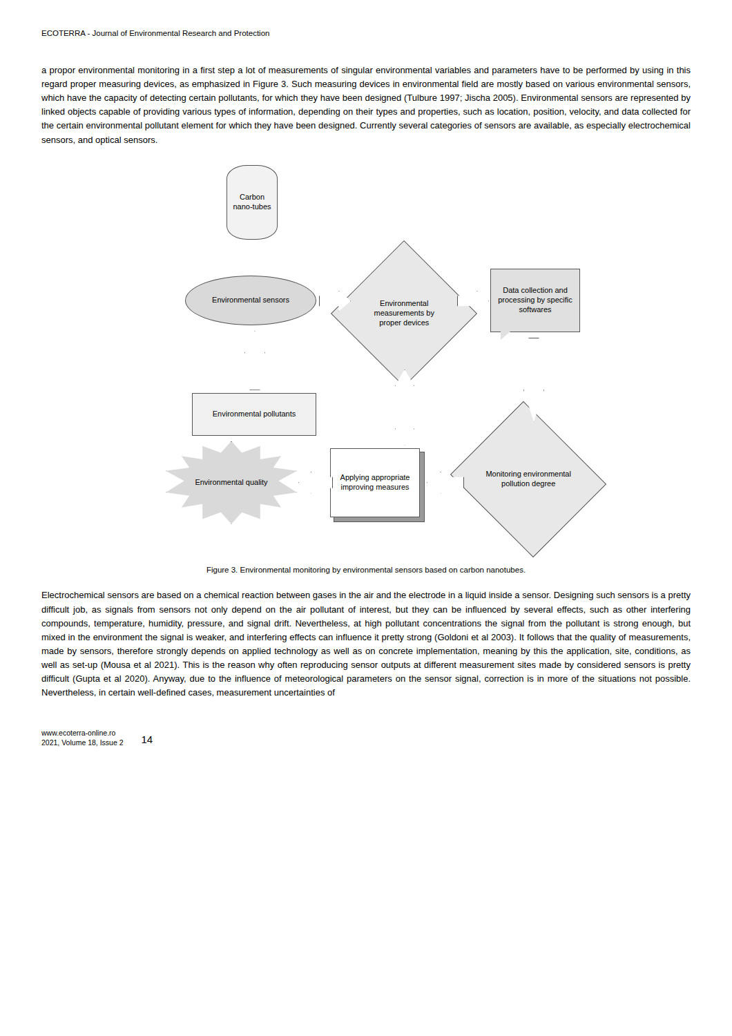ECOTERRA - Journal of Environmental Research and Protection
a propor environmental monitoring in a first step a lot of measurements of singular environmental variables and parameters have to be performed by using in this regard proper measuring devices, as emphasized in Figure 3. Such measuring devices in environmental field are mostly based on various environmental sensors, which have the capacity of detecting certain pollutants, for which they have been designed (Tulbure 1997; Jischa 2005). Environmental sensors are represented by linked objects capable of providing various types of information, depending on their types and properties, such as location, position, velocity, and data collected for the certain environmental pollutant element for which they have been designed. Currently several categories of sensors are available, as especially electrochemical sensors, and optical sensors.
Carbon nano-tubes
Environmental sensors
Environmental pollutants
Environmental measurements by proper devices
Data collection and processing by specific softwares
Monitoring environmental pollution degree
Applying appropriate improving measures
Environmental quality
Figure 3. Environmental monitoring by environmental sensors based on carbon nanotubes.
Electrochemical sensors are based on a chemical reaction between gases in the air and the electrode in a liquid inside a sensor. Designing such sensors is a pretty difficult job, as signals from sensors not only depend on the air pollutant of interest, but they can be influenced by several effects, such as other interfering compounds, temperature, humidity, pressure, and signal drift. Nevertheless, at high pollutant concentrations the signal from the pollutant is strong enough, but mixed in the environment the signal is weaker, and interfering effects can influence it pretty strong (Goldoni et al 2003). It follows that the quality of measurements, made by sensors, therefore strongly depends on applied technology as well as on concrete implementation, meaning by this the application, site, conditions, as well as set-up (Mousa et al 2021). This is the reason why often reproducing sensor outputs at different measurement sites made by considered sensors is pretty difficult (Gupta et al 2020). Anyway, due to the influence of meteorological parameters on the sensor signal, correction is in more of the situations not possible. Nevertheless, in certain well-defined cases, measurement uncertainties of
www.ecoterra-online.ro
2021, Volume 18, Issue 2
14